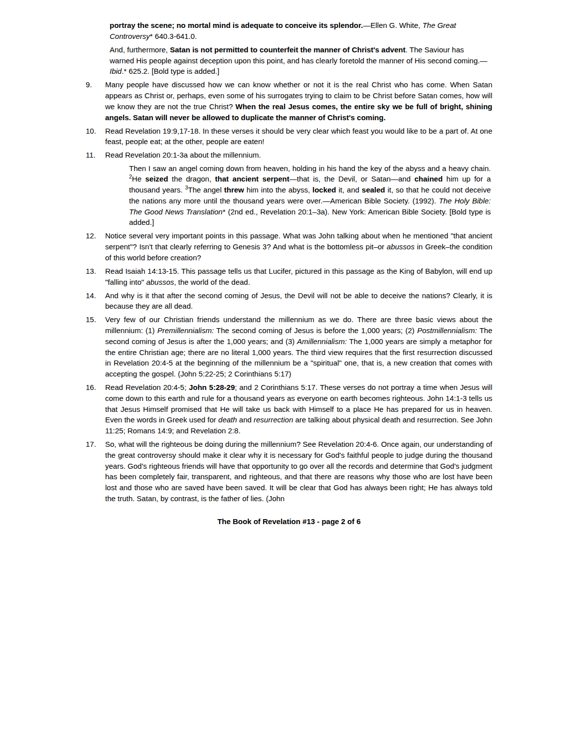portray the scene; no mortal mind is adequate to conceive its splendor.—Ellen G. White, The Great Controversy* 640.3-641.0.
And, furthermore, Satan is not permitted to counterfeit the manner of Christ's advent. The Saviour has warned His people against deception upon this point, and has clearly foretold the manner of His second coming.—Ibid.* 625.2. [Bold type is added.]
9. Many people have discussed how we can know whether or not it is the real Christ who has come. When Satan appears as Christ or, perhaps, even some of his surrogates trying to claim to be Christ before Satan comes, how will we know they are not the true Christ? When the real Jesus comes, the entire sky we be full of bright, shining angels. Satan will never be allowed to duplicate the manner of Christ's coming.
10. Read Revelation 19:9,17-18. In these verses it should be very clear which feast you would like to be a part of. At one feast, people eat; at the other, people are eaten!
11. Read Revelation 20:1-3a about the millennium.
Then I saw an angel coming down from heaven, holding in his hand the key of the abyss and a heavy chain. 2He seized the dragon, that ancient serpent—that is, the Devil, or Satan—and chained him up for a thousand years. 3The angel threw him into the abyss, locked it, and sealed it, so that he could not deceive the nations any more until the thousand years were over.—American Bible Society. (1992). The Holy Bible: The Good News Translation* (2nd ed., Revelation 20:1–3a). New York: American Bible Society. [Bold type is added.]
12. Notice several very important points in this passage. What was John talking about when he mentioned "that ancient serpent"? Isn't that clearly referring to Genesis 3? And what is the bottomless pit–or abussos in Greek–the condition of this world before creation?
13. Read Isaiah 14:13-15. This passage tells us that Lucifer, pictured in this passage as the King of Babylon, will end up "falling into" abussos, the world of the dead.
14. And why is it that after the second coming of Jesus, the Devil will not be able to deceive the nations? Clearly, it is because they are all dead.
15. Very few of our Christian friends understand the millennium as we do. There are three basic views about the millennium: (1) Premillennialism: The second coming of Jesus is before the 1,000 years; (2) Postmillennialism: The second coming of Jesus is after the 1,000 years; and (3) Amillennialism: The 1,000 years are simply a metaphor for the entire Christian age; there are no literal 1,000 years. The third view requires that the first resurrection discussed in Revelation 20:4-5 at the beginning of the millennium be a "spiritual" one, that is, a new creation that comes with accepting the gospel. (John 5:22-25; 2 Corinthians 5:17)
16. Read Revelation 20:4-5; John 5:28-29; and 2 Corinthians 5:17. These verses do not portray a time when Jesus will come down to this earth and rule for a thousand years as everyone on earth becomes righteous. John 14:1-3 tells us that Jesus Himself promised that He will take us back with Himself to a place He has prepared for us in heaven. Even the words in Greek used for death and resurrection are talking about physical death and resurrection. See John 11:25; Romans 14:9; and Revelation 2:8.
17. So, what will the righteous be doing during the millennium? See Revelation 20:4-6. Once again, our understanding of the great controversy should make it clear why it is necessary for God's faithful people to judge during the thousand years. God's righteous friends will have that opportunity to go over all the records and determine that God's judgment has been completely fair, transparent, and righteous, and that there are reasons why those who are lost have been lost and those who are saved have been saved. It will be clear that God has always been right; He has always told the truth. Satan, by contrast, is the father of lies. (John
The Book of Revelation #13 - page 2 of 6